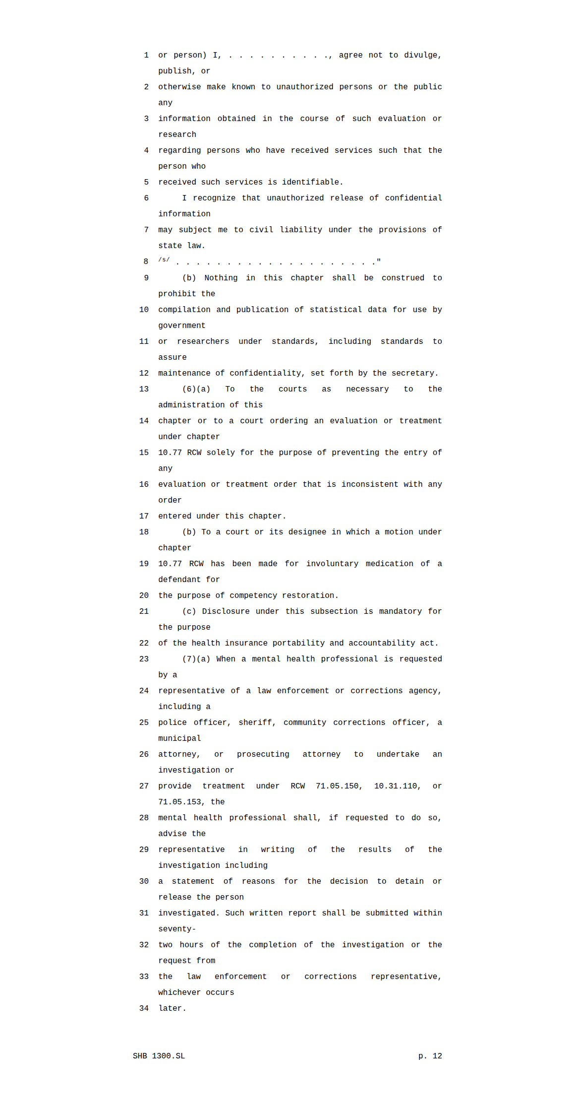or person) I, . . . . . . . . . ., agree not to divulge, publish, or
otherwise make known to unauthorized persons or the public any
information obtained in the course of such evaluation or research
regarding persons who have received services such that the person who
received such services is identifiable.
I recognize that unauthorized release of confidential information
may subject me to civil liability under the provisions of state law.
/s/ . . . . . . . . . . . . . . . . . . . ."
(b) Nothing in this chapter shall be construed to prohibit the
compilation and publication of statistical data for use by government
or researchers under standards, including standards to assure
maintenance of confidentiality, set forth by the secretary.
(6)(a) To the courts as necessary to the administration of this
chapter or to a court ordering an evaluation or treatment under chapter
10.77 RCW solely for the purpose of preventing the entry of any
evaluation or treatment order that is inconsistent with any order
entered under this chapter.
(b) To a court or its designee in which a motion under chapter
10.77 RCW has been made for involuntary medication of a defendant for
the purpose of competency restoration.
(c) Disclosure under this subsection is mandatory for the purpose
of the health insurance portability and accountability act.
(7)(a) When a mental health professional is requested by a
representative of a law enforcement or corrections agency, including a
police officer, sheriff, community corrections officer, a municipal
attorney, or prosecuting attorney to undertake an investigation or
provide treatment under RCW 71.05.150, 10.31.110, or 71.05.153, the
mental health professional shall, if requested to do so, advise the
representative in writing of the results of the investigation including
a statement of reasons for the decision to detain or release the person
investigated. Such written report shall be submitted within seventy-
two hours of the completion of the investigation or the request from
the law enforcement or corrections representative, whichever occurs
later.
SHB 1300.SL
p. 12